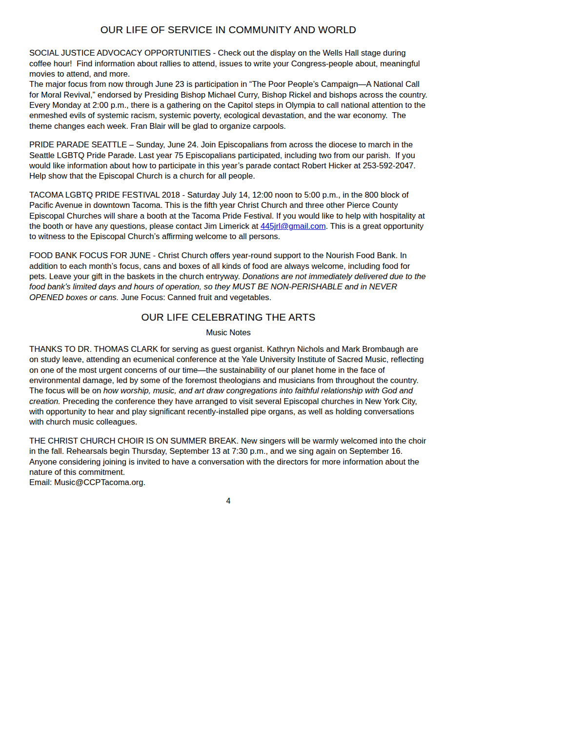OUR LIFE OF SERVICE IN COMMUNITY AND WORLD
SOCIAL JUSTICE ADVOCACY OPPORTUNITIES - Check out the display on the Wells Hall stage during coffee hour! Find information about rallies to attend, issues to write your Congress-people about, meaningful movies to attend, and more.
The major focus from now through June 23 is participation in “The Poor People’s Campaign—A National Call for Moral Revival,” endorsed by Presiding Bishop Michael Curry, Bishop Rickel and bishops across the country. Every Monday at 2:00 p.m., there is a gathering on the Capitol steps in Olympia to call national attention to the enmeshed evils of systemic racism, systemic poverty, ecological devastation, and the war economy. The theme changes each week. Fran Blair will be glad to organize carpools.
PRIDE PARADE SEATTLE – Sunday, June 24. Join Episcopalians from across the diocese to march in the Seattle LGBTQ Pride Parade. Last year 75 Episcopalians participated, including two from our parish. If you would like information about how to participate in this year’s parade contact Robert Hicker at 253-592-2047. Help show that the Episcopal Church is a church for all people.
TACOMA LGBTQ PRIDE FESTIVAL 2018 - Saturday July 14, 12:00 noon to 5:00 p.m., in the 800 block of Pacific Avenue in downtown Tacoma. This is the fifth year Christ Church and three other Pierce County Episcopal Churches will share a booth at the Tacoma Pride Festival. If you would like to help with hospitality at the booth or have any questions, please contact Jim Limerick at 445jrl@gmail.com. This is a great opportunity to witness to the Episcopal Church’s affirming welcome to all persons.
FOOD BANK FOCUS FOR JUNE - Christ Church offers year-round support to the Nourish Food Bank. In addition to each month’s focus, cans and boxes of all kinds of food are always welcome, including food for pets. Leave your gift in the baskets in the church entryway. Donations are not immediately delivered due to the food bank's limited days and hours of operation, so they MUST BE NON-PERISHABLE and in NEVER OPENED boxes or cans. June Focus: Canned fruit and vegetables.
OUR LIFE CELEBRATING THE ARTS
Music Notes
THANKS TO DR. THOMAS CLARK for serving as guest organist. Kathryn Nichols and Mark Brombaugh are on study leave, attending an ecumenical conference at the Yale University Institute of Sacred Music, reflecting on one of the most urgent concerns of our time—the sustainability of our planet home in the face of environmental damage, led by some of the foremost theologians and musicians from throughout the country. The focus will be on how worship, music, and art draw congregations into faithful relationship with God and creation. Preceding the conference they have arranged to visit several Episcopal churches in New York City, with opportunity to hear and play significant recently-installed pipe organs, as well as holding conversations with church music colleagues.
THE CHRIST CHURCH CHOIR IS ON SUMMER BREAK. New singers will be warmly welcomed into the choir in the fall. Rehearsals begin Thursday, September 13 at 7:30 p.m., and we sing again on September 16. Anyone considering joining is invited to have a conversation with the directors for more information about the nature of this commitment.
Email: Music@CCPTacoma.org.
4